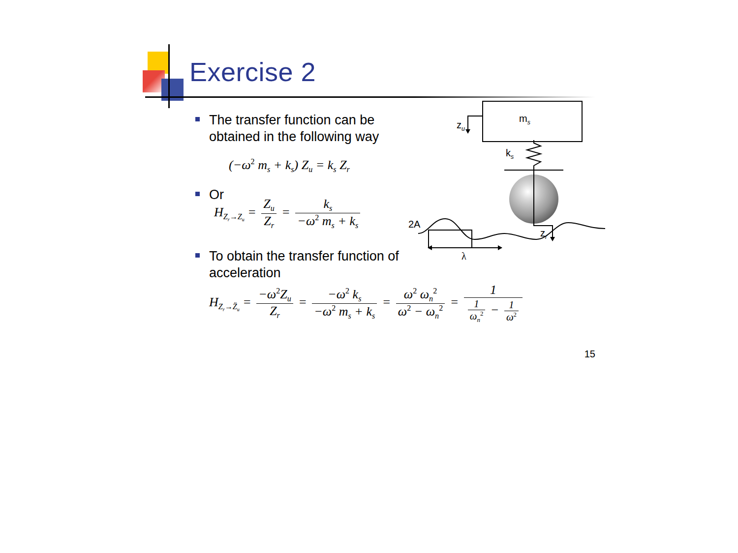Exercise 2
The transfer function can be obtained in the following way
(−ω2 ms + ks) Zu = ks Zr
Or
HZr→Zu = Zu Zr = ks −ω2 ms + ks
To obtain the transfer function of acceleration
HZr→Z̈u = −ω2Zu Zr = −ω2 ks −ω2 ms + ks = ω2 ωn2 ω2 − ωn2 = 1 1 ωn2 − 1 ω2
ms
zu
ks
zr
2A
λ
15